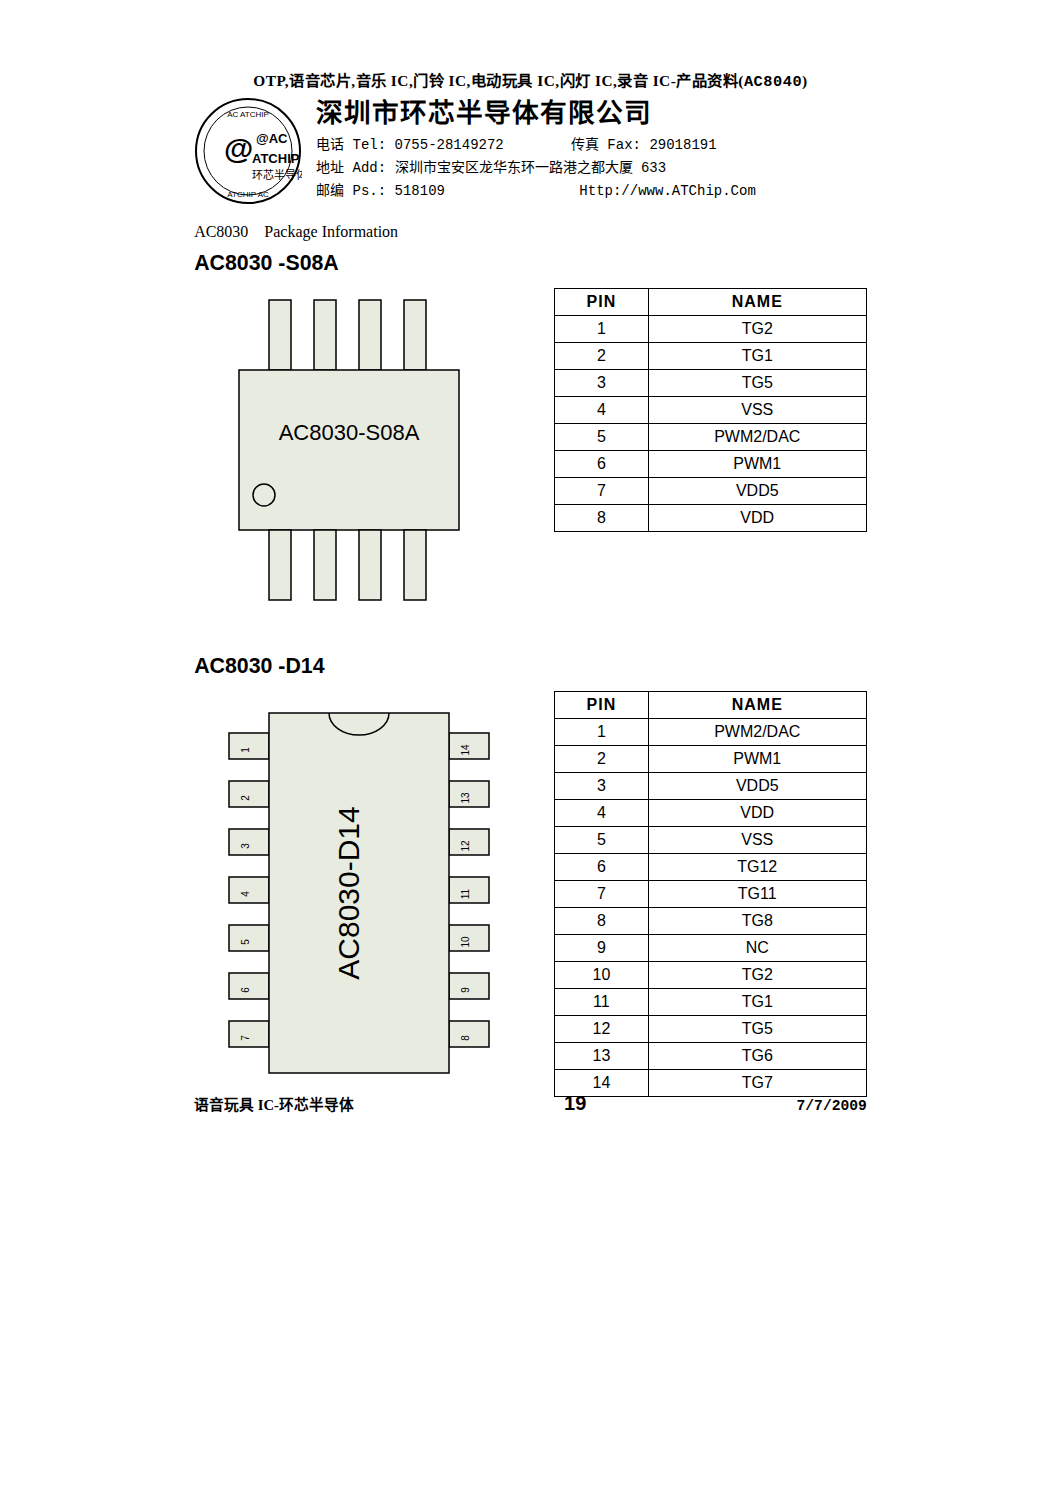OTP,语音芯片,音乐 IC,门铃 IC,电动玩具 IC,闪灯 IC,录音 IC-产品资料(AC8040)
AC ATCHIP ATCHIP AC @ @AC ATCHIP 环芯半导体
深圳市环芯半导体有限公司
电话 Tel: 0755-28149272 传真 Fax: 29018191
地址 Add: 深圳市宝安区龙华东环一路港之都大厦 633
邮编 Ps.: 518109 Http://www.ATChip.Com
AC8030 Package Information
AC8030 -S08A
AC8030-S08A
| PIN | NAME |
| --- | --- |
| 1 | TG2 |
| 2 | TG1 |
| 3 | TG5 |
| 4 | VSS |
| 5 | PWM2/DAC |
| 6 | PWM1 |
| 7 | VDD5 |
| 8 | VDD |
AC8030 -D14
AC8030-D14 1 2 3 4 5 6 7 14 13 12 11 10 9 8
| PIN | NAME |
| --- | --- |
| 1 | PWM2/DAC |
| 2 | PWM1 |
| 3 | VDD5 |
| 4 | VDD |
| 5 | VSS |
| 6 | TG12 |
| 7 | TG11 |
| 8 | TG8 |
| 9 | NC |
| 10 | TG2 |
| 11 | TG1 |
| 12 | TG5 |
| 13 | TG6 |
| 14 | TG7 |
语音玩具 IC-环芯半导体
19
7/7/2009